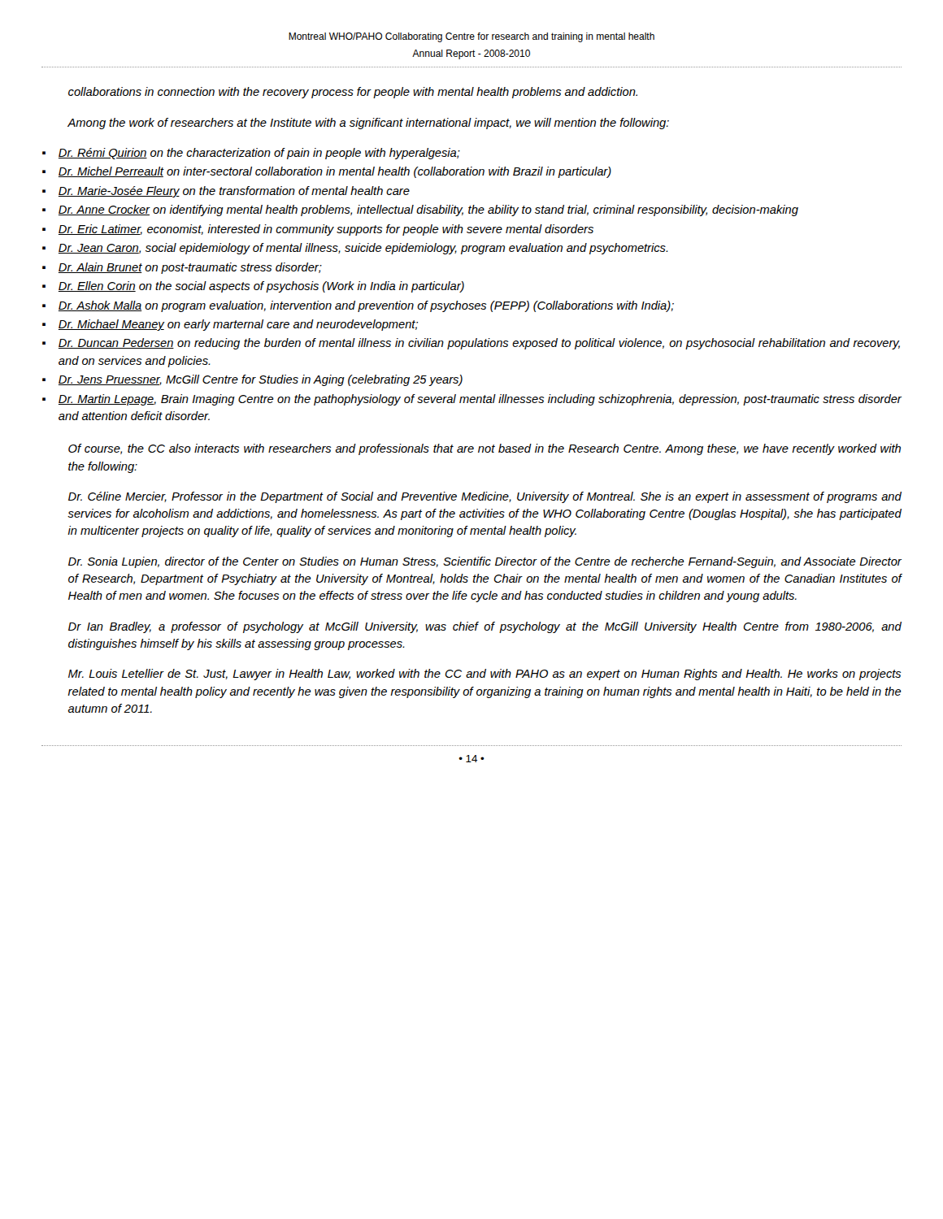Montreal WHO/PAHO Collaborating Centre for research and training in mental health
Annual Report - 2008-2010
collaborations in connection with the recovery process for people with mental health problems and addiction.
Among the work of researchers at the Institute with a significant international impact, we will mention the following:
Dr. Rémi Quirion on the characterization of pain in people with hyperalgesia;
Dr. Michel Perreault on inter-sectoral collaboration in mental health (collaboration with Brazil in particular)
Dr. Marie-Josée Fleury on the transformation of mental health care
Dr. Anne Crocker on identifying mental health problems, intellectual disability, the ability to stand trial, criminal responsibility, decision-making
Dr. Eric Latimer, economist, interested in community supports for people with severe mental disorders
Dr. Jean Caron, social epidemiology of mental illness, suicide epidemiology, program evaluation and psychometrics.
Dr. Alain Brunet on post-traumatic stress disorder;
Dr. Ellen Corin on the social aspects of psychosis (Work in India in particular)
Dr. Ashok Malla on program evaluation, intervention and prevention of psychoses (PEPP) (Collaborations with India);
Dr. Michael Meaney on early marternal care and neurodevelopment;
Dr. Duncan Pedersen on reducing the burden of mental illness in civilian populations exposed to political violence, on psychosocial rehabilitation and recovery, and on services and policies.
Dr. Jens Pruessner, McGill Centre for Studies in Aging (celebrating 25 years)
Dr. Martin Lepage, Brain Imaging Centre on the pathophysiology of several mental illnesses including schizophrenia, depression, post-traumatic stress disorder and attention deficit disorder.
Of course, the CC also interacts with researchers and professionals that are not based in the Research Centre. Among these, we have recently worked with the following:
Dr. Céline Mercier, Professor in the Department of Social and Preventive Medicine, University of Montreal. She is an expert in assessment of programs and services for alcoholism and addictions, and homelessness. As part of the activities of the WHO Collaborating Centre (Douglas Hospital), she has participated in multicenter projects on quality of life, quality of services and monitoring of mental health policy.
Dr. Sonia Lupien, director of the Center on Studies on Human Stress, Scientific Director of the Centre de recherche Fernand-Seguin, and Associate Director of Research, Department of Psychiatry at the University of Montreal, holds the Chair on the mental health of men and women of the Canadian Institutes of Health of men and women. She focuses on the effects of stress over the life cycle and has conducted studies in children and young adults.
Dr Ian Bradley, a professor of psychology at McGill University, was chief of psychology at the McGill University Health Centre from 1980-2006, and distinguishes himself by his skills at assessing group processes.
Mr. Louis Letellier de St. Just, Lawyer in Health Law, worked with the CC and with PAHO as an expert on Human Rights and Health. He works on projects related to mental health policy and recently he was given the responsibility of organizing a training on human rights and mental health in Haiti, to be held in the autumn of 2011.
• 14 •